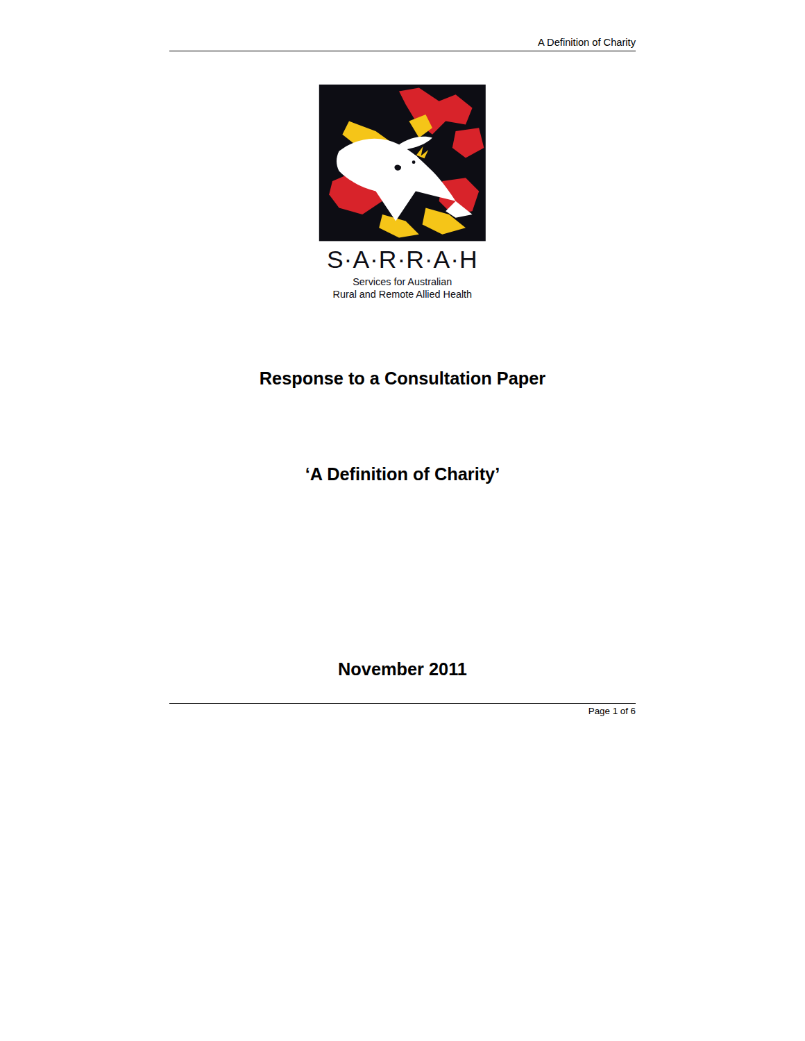A Definition of Charity
SARRAH logo A white cockatoo with yellow crest and wing tips flying across a black square with red shapes; beneath it the letters S A R R A H and the words Services for Australian Rural and Remote Allied Health. S·A·R·R·A·H Services for Australian Rural and Remote Allied Health
Response to a Consultation Paper
‘A Definition of Charity’
November 2011
Page 1 of 6